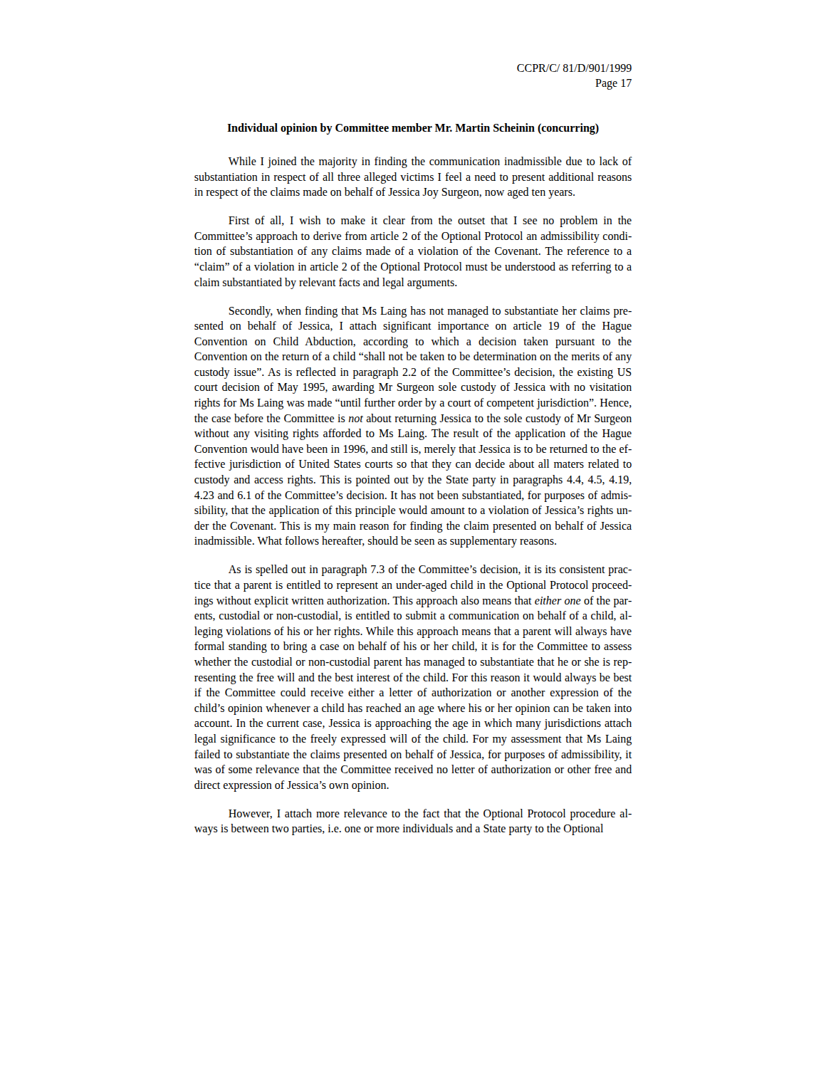CCPR/C/ 81/D/901/1999 Page 17
Individual opinion by Committee member Mr. Martin Scheinin (concurring)
While I joined the majority in finding the communication inadmissible due to lack of substantiation in respect of all three alleged victims I feel a need to present additional reasons in respect of the claims made on behalf of Jessica Joy Surgeon, now aged ten years.
First of all, I wish to make it clear from the outset that I see no problem in the Committee’s approach to derive from article 2 of the Optional Protocol an admissibility condition of substantiation of any claims made of a violation of the Covenant. The reference to a “claim” of a violation in article 2 of the Optional Protocol must be understood as referring to a claim substantiated by relevant facts and legal arguments.
Secondly, when finding that Ms Laing has not managed to substantiate her claims presented on behalf of Jessica, I attach significant importance on article 19 of the Hague Convention on Child Abduction, according to which a decision taken pursuant to the Convention on the return of a child “shall not be taken to be determination on the merits of any custody issue”. As is reflected in paragraph 2.2 of the Committee’s decision, the existing US court decision of May 1995, awarding Mr Surgeon sole custody of Jessica with no visitation rights for Ms Laing was made “until further order by a court of competent jurisdiction”. Hence, the case before the Committee is not about returning Jessica to the sole custody of Mr Surgeon without any visiting rights afforded to Ms Laing. The result of the application of the Hague Convention would have been in 1996, and still is, merely that Jessica is to be returned to the effective jurisdiction of United States courts so that they can decide about all maters related to custody and access rights. This is pointed out by the State party in paragraphs 4.4, 4.5, 4.19, 4.23 and 6.1 of the Committee’s decision. It has not been substantiated, for purposes of admissibility, that the application of this principle would amount to a violation of Jessica’s rights under the Covenant. This is my main reason for finding the claim presented on behalf of Jessica inadmissible. What follows hereafter, should be seen as supplementary reasons.
As is spelled out in paragraph 7.3 of the Committee’s decision, it is its consistent practice that a parent is entitled to represent an under-aged child in the Optional Protocol proceedings without explicit written authorization. This approach also means that either one of the parents, custodial or non-custodial, is entitled to submit a communication on behalf of a child, alleging violations of his or her rights. While this approach means that a parent will always have formal standing to bring a case on behalf of his or her child, it is for the Committee to assess whether the custodial or non-custodial parent has managed to substantiate that he or she is representing the free will and the best interest of the child. For this reason it would always be best if the Committee could receive either a letter of authorization or another expression of the child’s opinion whenever a child has reached an age where his or her opinion can be taken into account. In the current case, Jessica is approaching the age in which many jurisdictions attach legal significance to the freely expressed will of the child. For my assessment that Ms Laing failed to substantiate the claims presented on behalf of Jessica, for purposes of admissibility, it was of some relevance that the Committee received no letter of authorization or other free and direct expression of Jessica’s own opinion.
However, I attach more relevance to the fact that the Optional Protocol procedure always is between two parties, i.e. one or more individuals and a State party to the Optional